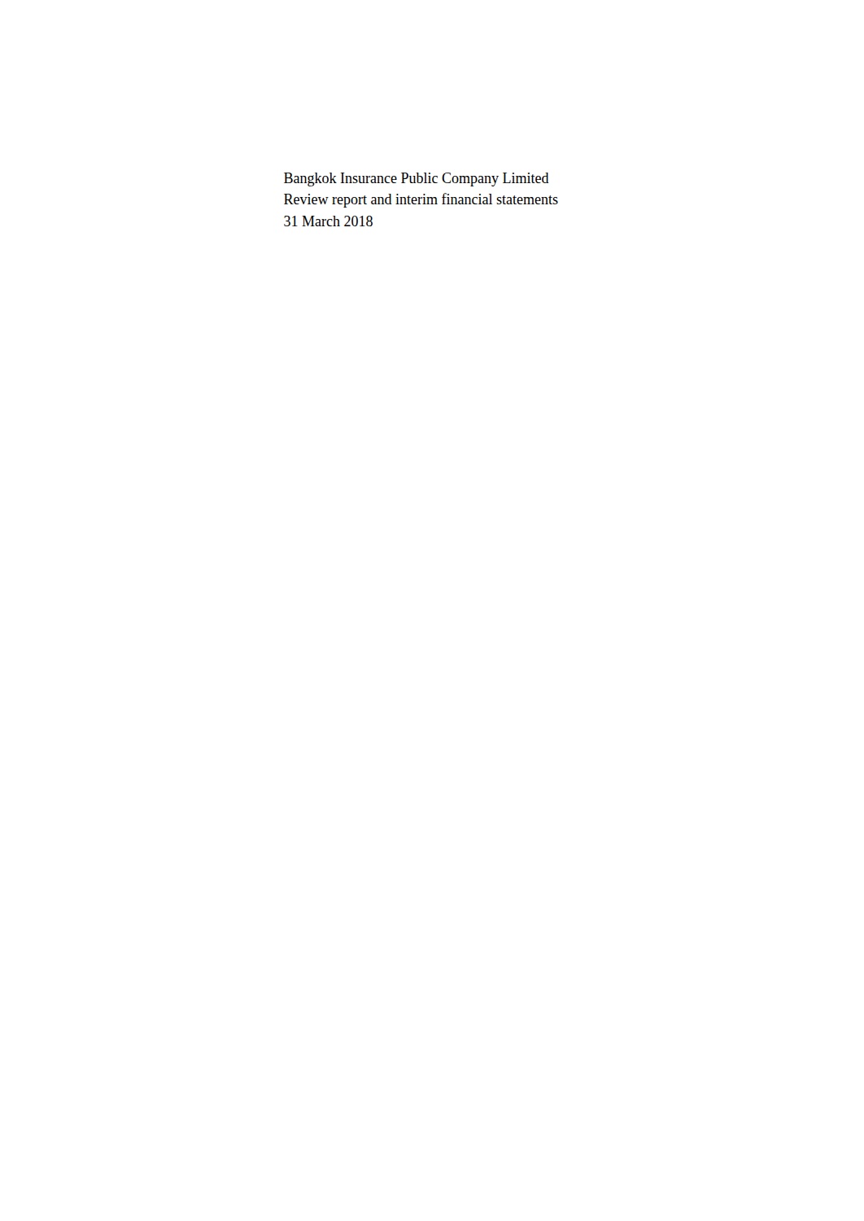Bangkok Insurance Public Company Limited
Review report and interim financial statements
31 March 2018